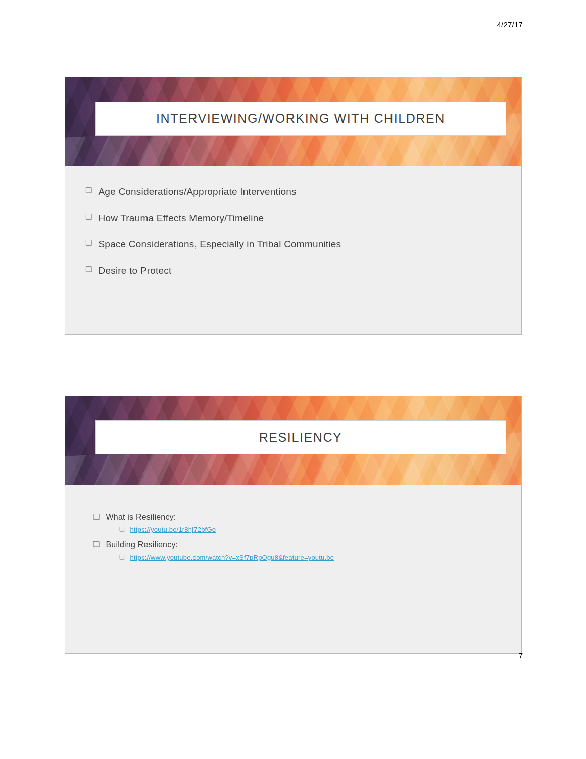4/27/17
Interviewing/Working with Children
Age Considerations/Appropriate Interventions
How Trauma Effects Memory/Timeline
Space Considerations, Especially in Tribal Communities
Desire to Protect
Resiliency
What is Resiliency:
https://youtu.be/1r8hj72bfGo
Building Resiliency:
https://www.youtube.com/watch?v=xSf7pRpOgu8&feature=youtu.be
7